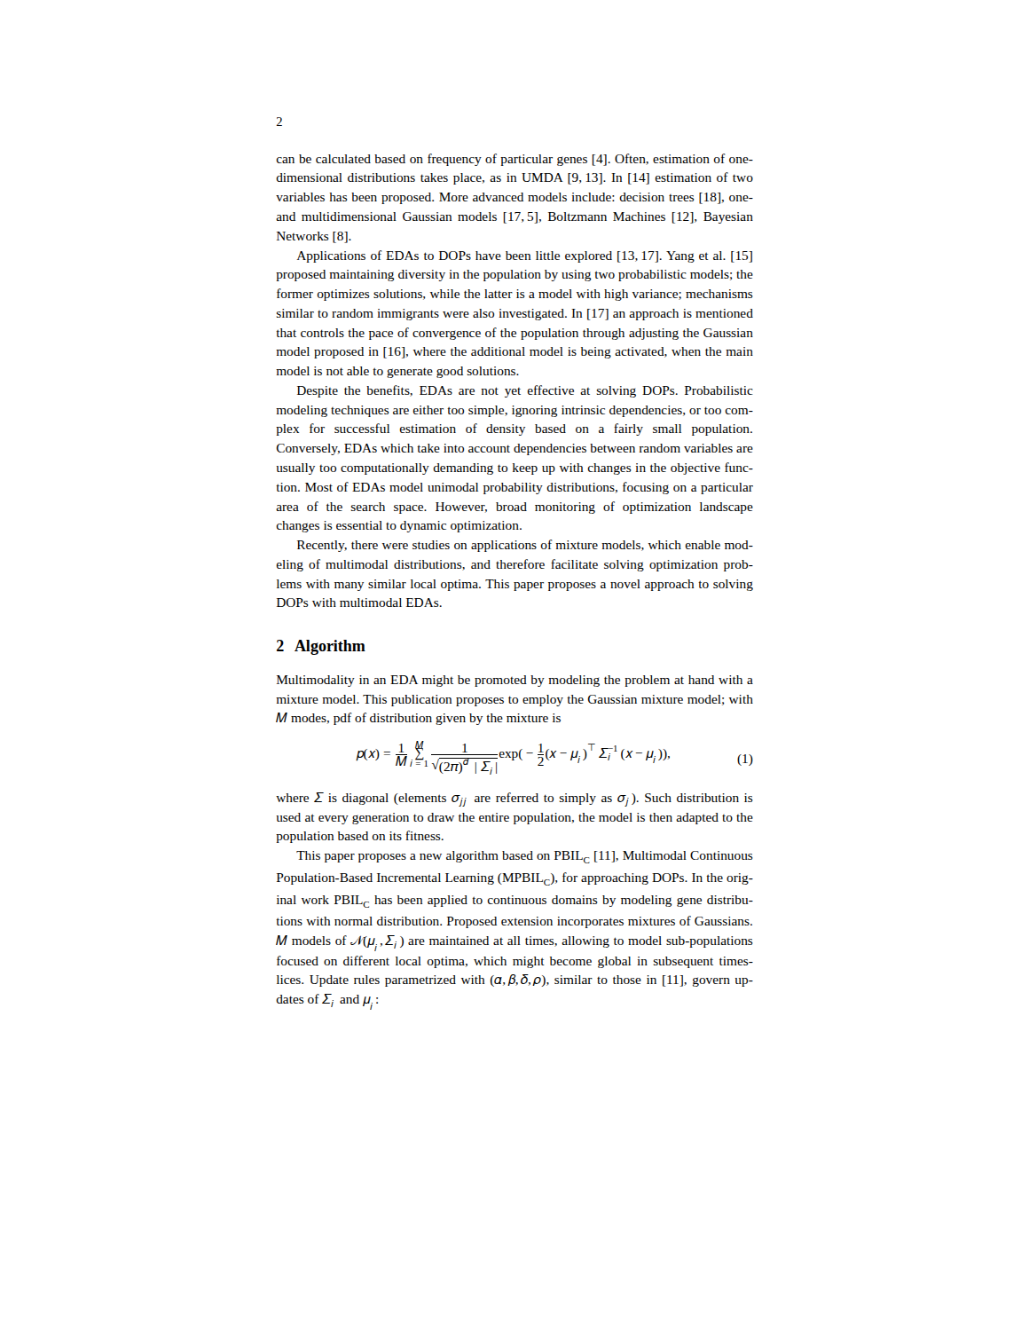2
can be calculated based on frequency of particular genes [4]. Often, estimation of one-dimensional distributions takes place, as in UMDA [9, 13]. In [14] estimation of two variables has been proposed. More advanced models include: decision trees [18], one- and multidimensional Gaussian models [17, 5], Boltzmann Machines [12], Bayesian Networks [8].
Applications of EDAs to DOPs have been little explored [13, 17]. Yang et al. [15] proposed maintaining diversity in the population by using two probabilistic models; the former optimizes solutions, while the latter is a model with high variance; mechanisms similar to random immigrants were also investigated. In [17] an approach is mentioned that controls the pace of convergence of the population through adjusting the Gaussian model proposed in [16], where the additional model is being activated, when the main model is not able to generate good solutions.
Despite the benefits, EDAs are not yet effective at solving DOPs. Probabilistic modeling techniques are either too simple, ignoring intrinsic dependencies, or too complex for successful estimation of density based on a fairly small population. Conversely, EDAs which take into account dependencies between random variables are usually too computationally demanding to keep up with changes in the objective function. Most of EDAs model unimodal probability distributions, focusing on a particular area of the search space. However, broad monitoring of optimization landscape changes is essential to dynamic optimization.
Recently, there were studies on applications of mixture models, which enable modeling of multimodal distributions, and therefore facilitate solving optimization problems with many similar local optima. This paper proposes a novel approach to solving DOPs with multimodal EDAs.
2 Algorithm
Multimodality in an EDA might be promoted by modeling the problem at hand with a mixture model. This publication proposes to employ the Gaussian mixture model; with M modes, pdf of distribution given by the mixture is
p(x) = 1M ∑ i=1 M 1 (2π) d |Σi| exp ( − 12 (x−μi) ⊤ Σi−1 (x−μi) ) , (1)
where Σ is diagonal (elements σjj are referred to simply as σj). Such distribution is used at every generation to draw the entire population, the model is then adapted to the population based on its fitness.
This paper proposes a new algorithm based on PBILC [11], Multimodal Continuous Population-Based Incremental Learning (MPBILC), for approaching DOPs. In the original work PBILC has been applied to continuous domains by modeling gene distributions with normal distribution. Proposed extension incorporates mixtures of Gaussians. M models of 𝒩(μi,Σi) are maintained at all times, allowing to model sub-populations focused on different local optima, which might become global in subsequent timeslices. Update rules parametrized with (α,β,δ,ρ), similar to those in [11], govern updates of Σi and μi: